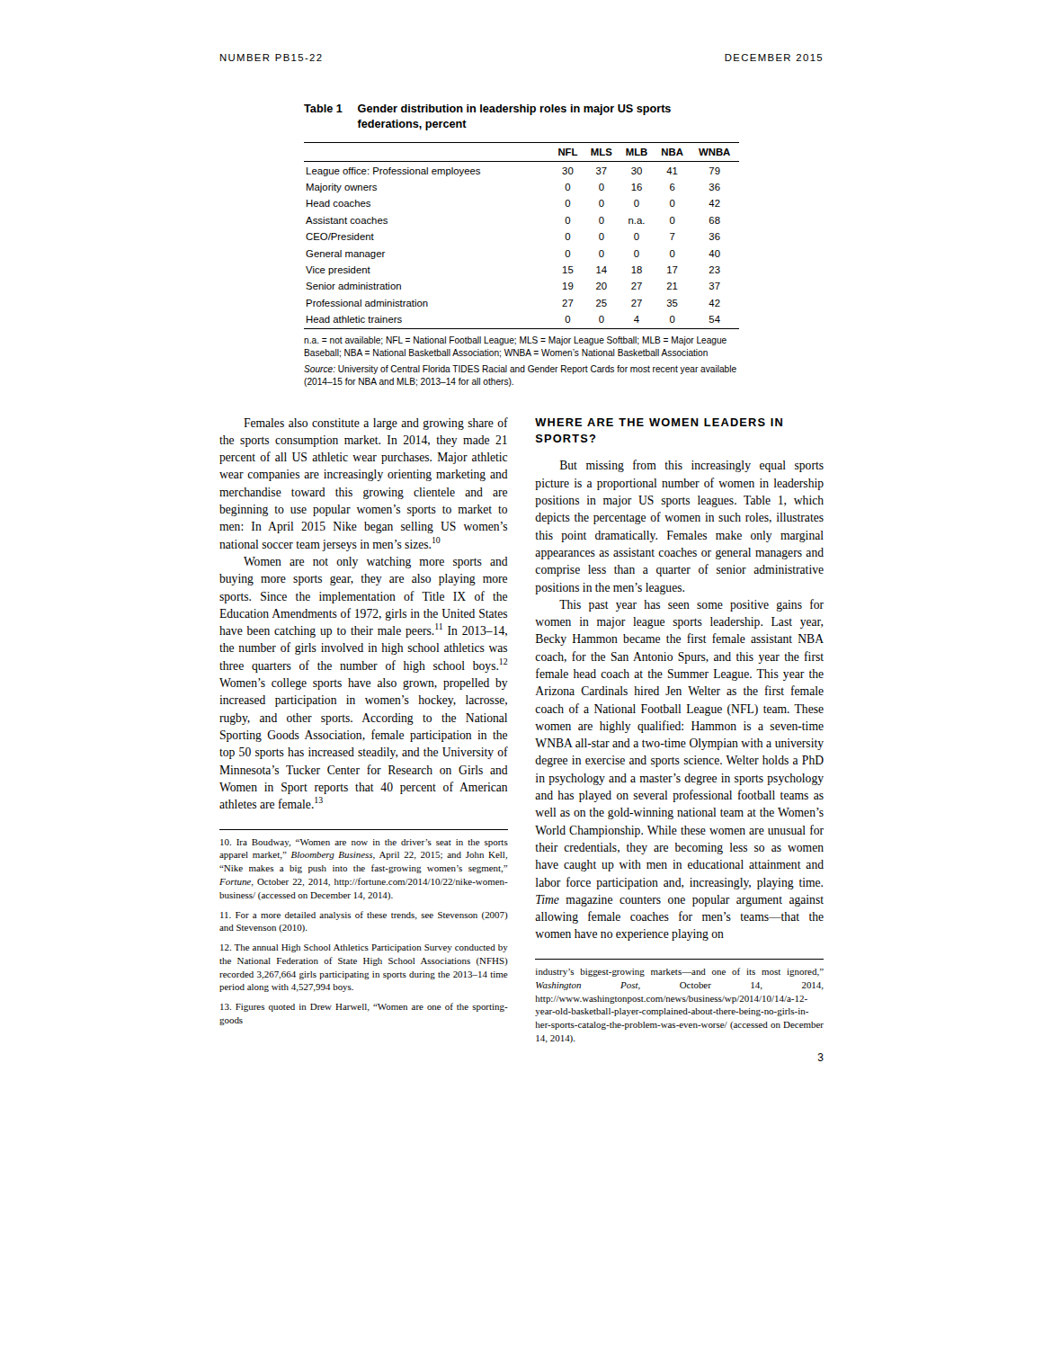NUMBER PB15-22
DECEMBER 2015
Table 1 Gender distribution in leadership roles in major US sports federations, percent
| | NFL | MLS | MLB | NBA | WNBA |
| --- | --- | --- | --- | --- | --- |
| League office: Professional employees | 30 | 37 | 30 | 41 | 79 |
| Majority owners | 0 | 0 | 16 | 6 | 36 |
| Head coaches | 0 | 0 | 0 | 0 | 42 |
| Assistant coaches | 0 | 0 | n.a. | 0 | 68 |
| CEO/President | 0 | 0 | 0 | 7 | 36 |
| General manager | 0 | 0 | 0 | 0 | 40 |
| Vice president | 15 | 14 | 18 | 17 | 23 |
| Senior administration | 19 | 20 | 27 | 21 | 37 |
| Professional administration | 27 | 25 | 27 | 35 | 42 |
| Head athletic trainers | 0 | 0 | 4 | 0 | 54 |
n.a. = not available; NFL = National Football League; MLS = Major League Softball; MLB = Major League Baseball; NBA = National Basketball Association; WNBA = Women’s National Basketball Association
Source: University of Central Florida TIDES Racial and Gender Report Cards for most recent year available (2014–15 for NBA and MLB; 2013–14 for all others).
Females also constitute a large and growing share of the sports consumption market. In 2014, they made 21 percent of all US athletic wear purchases. Major athletic wear companies are increasingly orienting marketing and merchandise toward this growing clientele and are beginning to use popular women’s sports to market to men: In April 2015 Nike began selling US women’s national soccer team jerseys in men’s sizes.10
Women are not only watching more sports and buying more sports gear, they are also playing more sports. Since the implementation of Title IX of the Education Amendments of 1972, girls in the United States have been catching up to their male peers.11 In 2013–14, the number of girls involved in high school athletics was three quarters of the number of high school boys.12 Women’s college sports have also grown, propelled by increased participation in women’s hockey, lacrosse, rugby, and other sports. According to the National Sporting Goods Association, female participation in the top 50 sports has increased steadily, and the University of Minnesota’s Tucker Center for Research on Girls and Women in Sport reports that 40 percent of American athletes are female.13
10. Ira Boudway, “Women are now in the driver’s seat in the sports apparel market,” Bloomberg Business, April 22, 2015; and John Kell, “Nike makes a big push into the fast-growing women’s segment,” Fortune, October 22, 2014, http://fortune.com/2014/10/22/nike-women-business/ (accessed on December 14, 2014).
11. For a more detailed analysis of these trends, see Stevenson (2007) and Stevenson (2010).
12. The annual High School Athletics Participation Survey conducted by the National Federation of State High School Associations (NFHS) recorded 3,267,664 girls participating in sports during the 2013–14 time period along with 4,527,994 boys.
13. Figures quoted in Drew Harwell, “Women are one of the sporting-goods
WHERE ARE THE WOMEN LEADERS IN SPORTS?
But missing from this increasingly equal sports picture is a proportional number of women in leadership positions in major US sports leagues. Table 1, which depicts the percentage of women in such roles, illustrates this point dramatically. Females make only marginal appearances as assistant coaches or general managers and comprise less than a quarter of senior administrative positions in the men’s leagues.
This past year has seen some positive gains for women in major league sports leadership. Last year, Becky Hammon became the first female assistant NBA coach, for the San Antonio Spurs, and this year the first female head coach at the Summer League. This year the Arizona Cardinals hired Jen Welter as the first female coach of a National Football League (NFL) team. These women are highly qualified: Hammon is a seven-time WNBA all-star and a two-time Olympian with a university degree in exercise and sports science. Welter holds a PhD in psychology and a master’s degree in sports psychology and has played on several professional football teams as well as on the gold-winning national team at the Women’s World Championship. While these women are unusual for their credentials, they are becoming less so as women have caught up with men in educational attainment and labor force participation and, increasingly, playing time. Time magazine counters one popular argument against allowing female coaches for men’s teams—that the women have no experience playing on
industry’s biggest-growing markets—and one of its most ignored,” Washington Post, October 14, 2014, http://www.washingtonpost.com/news/business/wp/2014/10/14/a-12-year-old-basketball-player-complained-about-there-being-no-girls-in-her-sports-catalog-the-problem-was-even-worse/ (accessed on December 14, 2014).
3